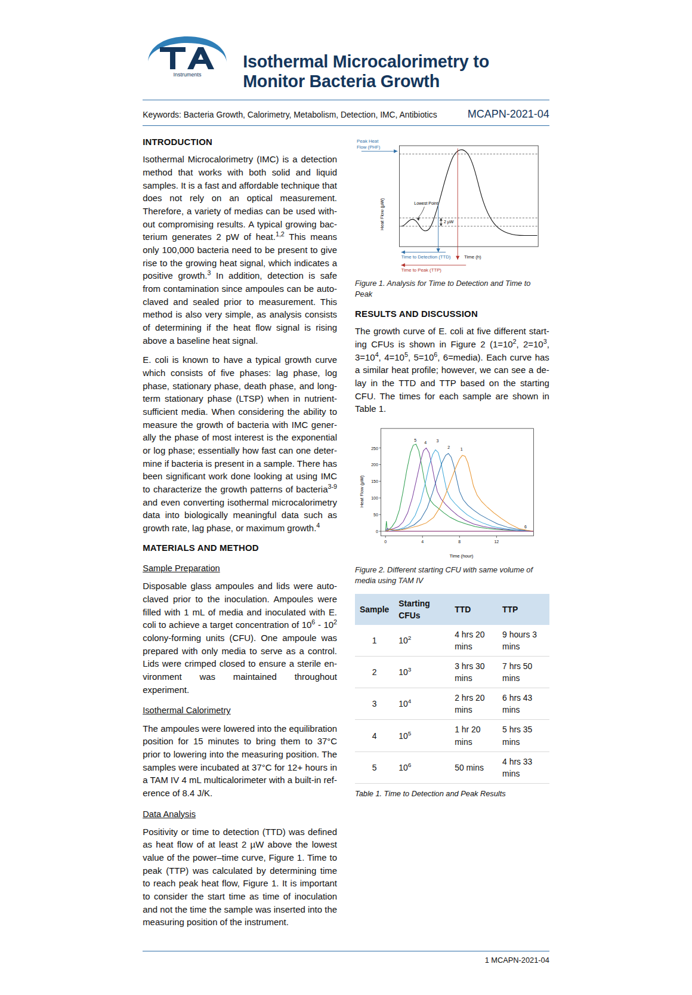TA Instruments Instruments
Isothermal Microcalorimetry to Monitor Bacteria Growth
Keywords: Bacteria Growth, Calorimetry, Metabolism, Detection, IMC, Antibiotics
MCAPN-2021-04
INTRODUCTION
Isothermal Microcalorimetry (IMC) is a detection method that works with both solid and liquid samples. It is a fast and affordable technique that does not rely on an optical measurement. Therefore, a variety of medias can be used without compromising results. A typical growing bacterium generates 2 pW of heat.1,2 This means only 100,000 bacteria need to be present to give rise to the growing heat signal, which indicates a positive growth.3 In addition, detection is safe from contamination since ampoules can be autoclaved and sealed prior to measurement. This method is also very simple, as analysis consists of determining if the heat flow signal is rising above a baseline heat signal.
E. coli is known to have a typical growth curve which consists of five phases: lag phase, log phase, stationary phase, death phase, and long-term stationary phase (LTSP) when in nutrient-sufficient media. When considering the ability to measure the growth of bacteria with IMC generally the phase of most interest is the exponential or log phase; essentially how fast can one determine if bacteria is present in a sample. There has been significant work done looking at using IMC to characterize the growth patterns of bacteria3-9 and even converting isothermal microcalorimetry data into biologically meaningful data such as growth rate, lag phase, or maximum growth.4
MATERIALS AND METHOD
Sample Preparation
Disposable glass ampoules and lids were autoclaved prior to the inoculation. Ampoules were filled with 1 mL of media and inoculated with E. coli to achieve a target concentration of 106 - 102 colony-forming units (CFU). One ampoule was prepared with only media to serve as a control. Lids were crimped closed to ensure a sterile environment was maintained throughout experiment.
Isothermal Calorimetry
The ampoules were lowered into the equilibration position for 15 minutes to bring them to 37°C prior to lowering into the measuring position. The samples were incubated at 37°C for 12+ hours in a TAM IV 4 mL multicalorimeter with a built-in reference of 8.4 J/K.
Data Analysis
Positivity or time to detection (TTD) was defined as heat flow of at least 2 µW above the lowest value of the power–time curve, Figure 1. Time to peak (TTP) was calculated by determining time to reach peak heat flow, Figure 1. It is important to consider the start time as time of inoculation and not the time the sample was inserted into the measuring position of the instrument.
Figure 1. Analysis for Time to Detection and Time to Peak Peak Heat Flow (PHF) Heat Flow (µW) Lowest Point 2 µW Time to Detection (TTD) Time (h) Time to Peak (TTP)
Figure 1. Analysis for Time to Detection and Time to Peak
RESULTS AND DISCUSSION
The growth curve of E. coli at five different starting CFUs is shown in Figure 2 (1=102, 2=103, 3=104, 4=105, 5=106, 6=media). Each curve has a similar heat profile; however, we can see a delay in the TTD and TTP based on the starting CFU. The times for each sample are shown in Table 1.
Figure 2. Different starting CFU with same volume of media using TAM IV Heat Flow (µW) Time (hour) 0 50 100 150 200 250 0 4 8 12 5 4 3 2 1 6
Figure 2. Different starting CFU with same volume of media using TAM IV
| Sample | Starting CFUs | TTD | TTP |
| --- | --- | --- | --- |
| 1 | 10 2 | 4 hrs 20 mins | 9 hours 3 mins |
| 2 | 10 3 | 3 hrs 30 mins | 7 hrs 50 mins |
| 3 | 10 4 | 2 hrs 20 mins | 6 hrs 43 mins |
| 4 | 10 5 | 1 hr 20 mins | 5 hrs 35 mins |
| 5 | 10 6 | 50 mins | 4 hrs 33 mins |
Table 1. Time to Detection and Peak Results
1 MCAPN-2021-04